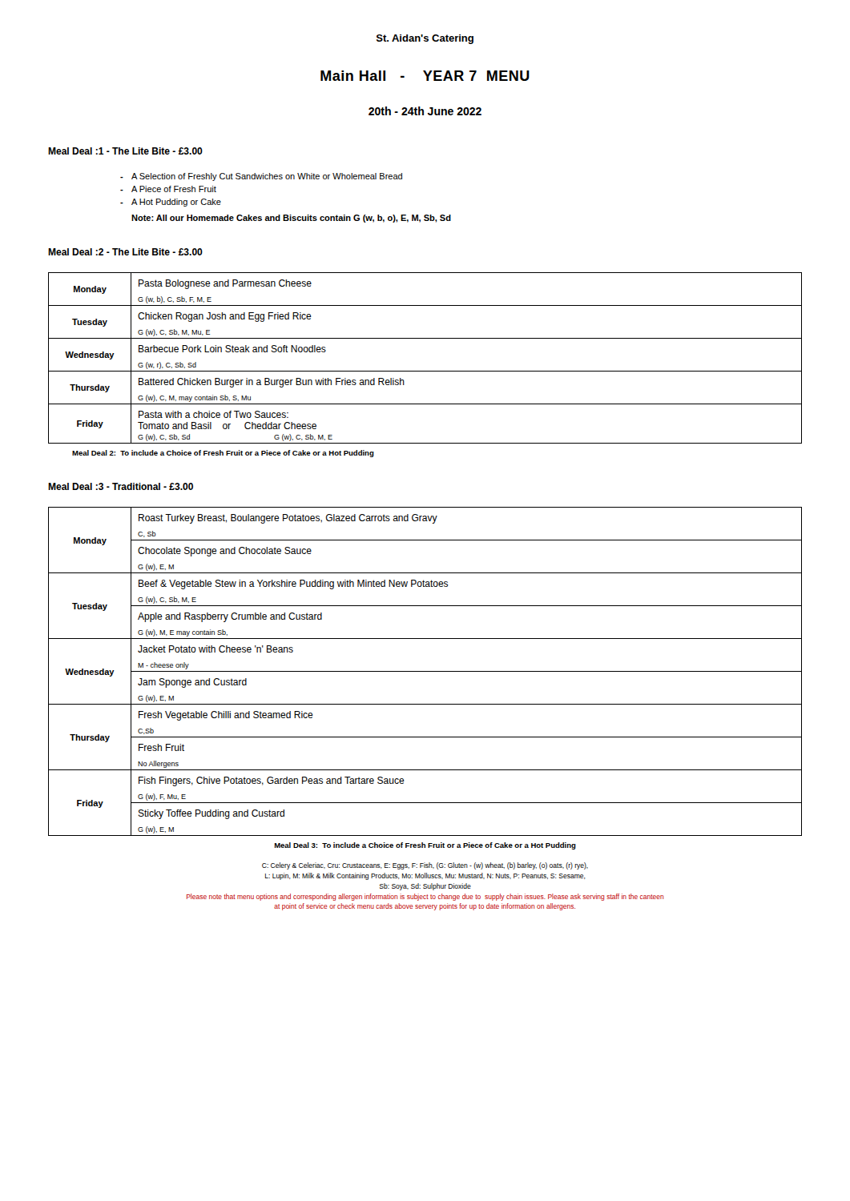St. Aidan's Catering
Main Hall - YEAR 7 MENU
20th - 24th June 2022
Meal Deal :1 - The Lite Bite - £3.00
-A Selection of Freshly Cut Sandwiches on White or Wholemeal Bread
-A Piece of Fresh Fruit
-A Hot Pudding or Cake
Note: All our Homemade Cakes and Biscuits contain G (w, b, o), E, M, Sb, Sd
Meal Deal :2 - The Lite Bite - £3.00
| Monday | Pasta Bolognese and Parmesan Cheese |
| G (w, b), C, Sb, F, M, E |
| Tuesday | Chicken Rogan Josh and Egg Fried Rice |
| G (w), C, Sb, M, Mu, E |
| Wednesday | Barbecue Pork Loin Steak and Soft Noodles |
| G (w, r), C, Sb, Sd |
| Thursday | Battered Chicken Burger in a Burger Bun with Fries and Relish |
| G (w), C, M, may contain Sb, S, Mu |
| Friday | Pasta with a choice of Two Sauces: Tomato and Basil or Cheddar Cheese |
| G (w), C, Sb, Sd G (w), C, Sb, M, E |
Meal Deal 2: To include a Choice of Fresh Fruit or a Piece of Cake or a Hot Pudding
Meal Deal :3 - Traditional - £3.00
| Monday | Roast Turkey Breast, Boulangere Potatoes, Glazed Carrots and Gravy |
| C, Sb |
| Chocolate Sponge and Chocolate Sauce |
| G (w), E, M |
| Tuesday | Beef & Vegetable Stew in a Yorkshire Pudding with Minted New Potatoes |
| G (w), C, Sb, M, E |
| Apple and Raspberry Crumble and Custard |
| G (w), M, E may contain Sb, |
| Wednesday | Jacket Potato with Cheese 'n' Beans |
| M - cheese only |
| Jam Sponge and Custard |
| G (w), E, M |
| Thursday | Fresh Vegetable Chilli and Steamed Rice |
| C,Sb |
| Fresh Fruit |
| No Allergens |
| Friday | Fish Fingers, Chive Potatoes, Garden Peas and Tartare Sauce |
| G (w), F, Mu, E |
| Sticky Toffee Pudding and Custard |
| G (w), E, M |
Meal Deal 3: To include a Choice of Fresh Fruit or a Piece of Cake or a Hot Pudding
C: Celery & Celeriac, Cru: Crustaceans, E: Eggs, F: Fish, (G: Gluten - (w) wheat, (b) barley, (o) oats, (r) rye),
L: Lupin, M: Milk & Milk Containing Products, Mo: Molluscs, Mu: Mustard, N: Nuts, P: Peanuts, S: Sesame,
Sb: Soya, Sd: Sulphur Dioxide
Please note that menu options and corresponding allergen information is subject to change due to supply chain issues. Please ask serving staff in the canteen
at point of service or check menu cards above servery points for up to date information on allergens.